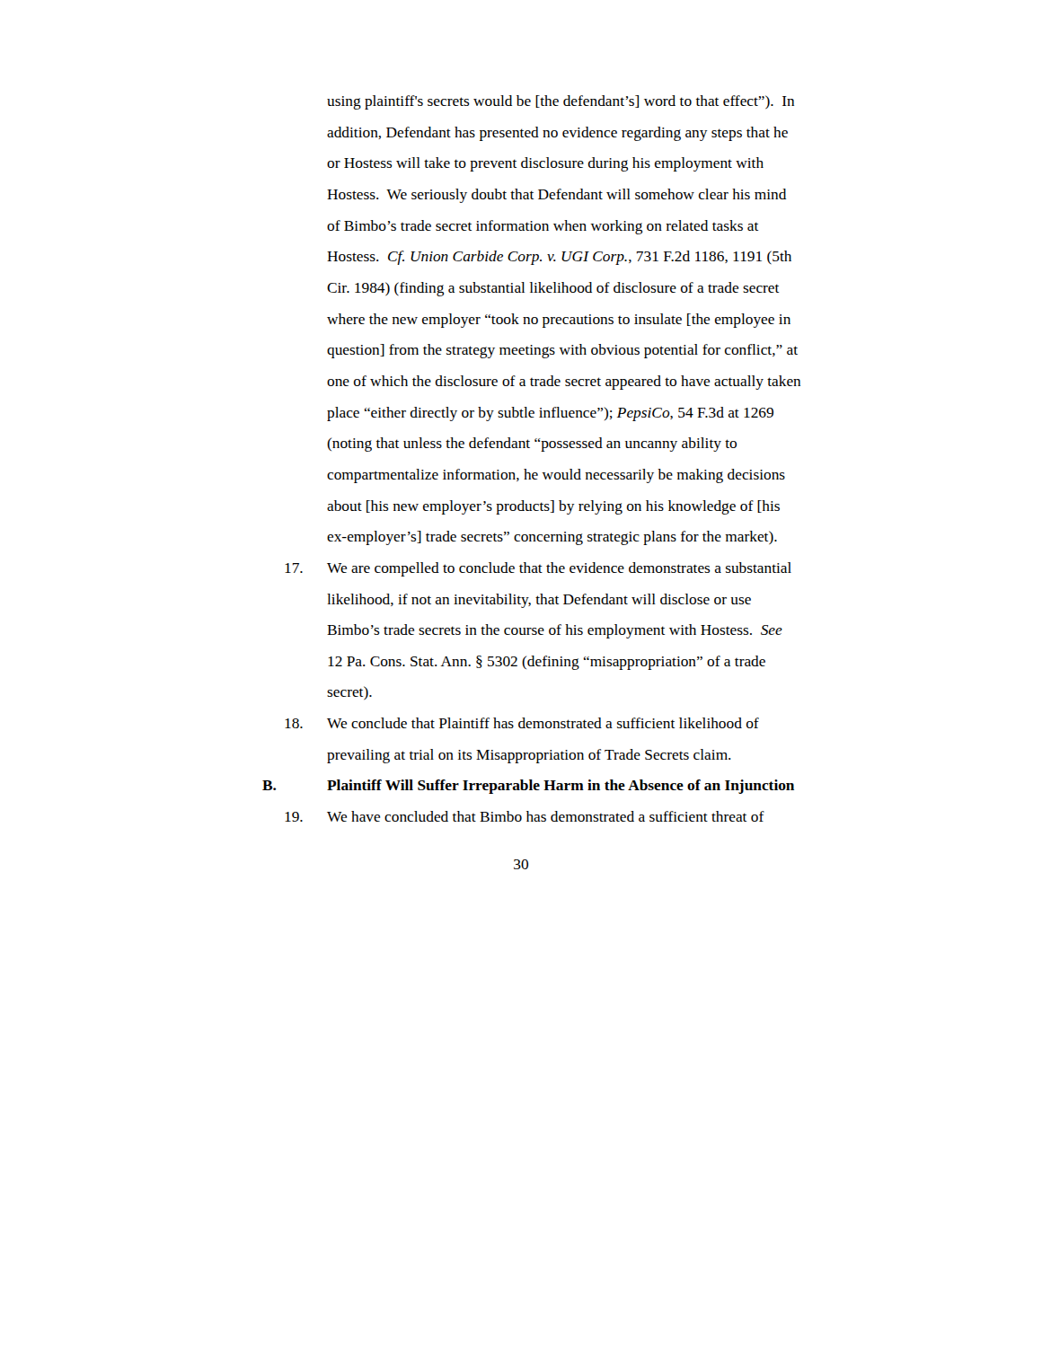using plaintiff's secrets would be [the defendant’s] word to that effect”). In addition, Defendant has presented no evidence regarding any steps that he or Hostess will take to prevent disclosure during his employment with Hostess. We seriously doubt that Defendant will somehow clear his mind of Bimbo’s trade secret information when working on related tasks at Hostess. Cf. Union Carbide Corp. v. UGI Corp., 731 F.2d 1186, 1191 (5th Cir. 1984) (finding a substantial likelihood of disclosure of a trade secret where the new employer “took no precautions to insulate [the employee in question] from the strategy meetings with obvious potential for conflict,” at one of which the disclosure of a trade secret appeared to have actually taken place “either directly or by subtle influence”); PepsiCo, 54 F.3d at 1269 (noting that unless the defendant “possessed an uncanny ability to compartmentalize information, he would necessarily be making decisions about [his new employer’s products] by relying on his knowledge of [his ex-employer’s] trade secrets” concerning strategic plans for the market).
17. We are compelled to conclude that the evidence demonstrates a substantial likelihood, if not an inevitability, that Defendant will disclose or use Bimbo’s trade secrets in the course of his employment with Hostess. See 12 Pa. Cons. Stat. Ann. § 5302 (defining “misappropriation” of a trade secret).
18. We conclude that Plaintiff has demonstrated a sufficient likelihood of prevailing at trial on its Misappropriation of Trade Secrets claim.
B. Plaintiff Will Suffer Irreparable Harm in the Absence of an Injunction
19. We have concluded that Bimbo has demonstrated a sufficient threat of
30